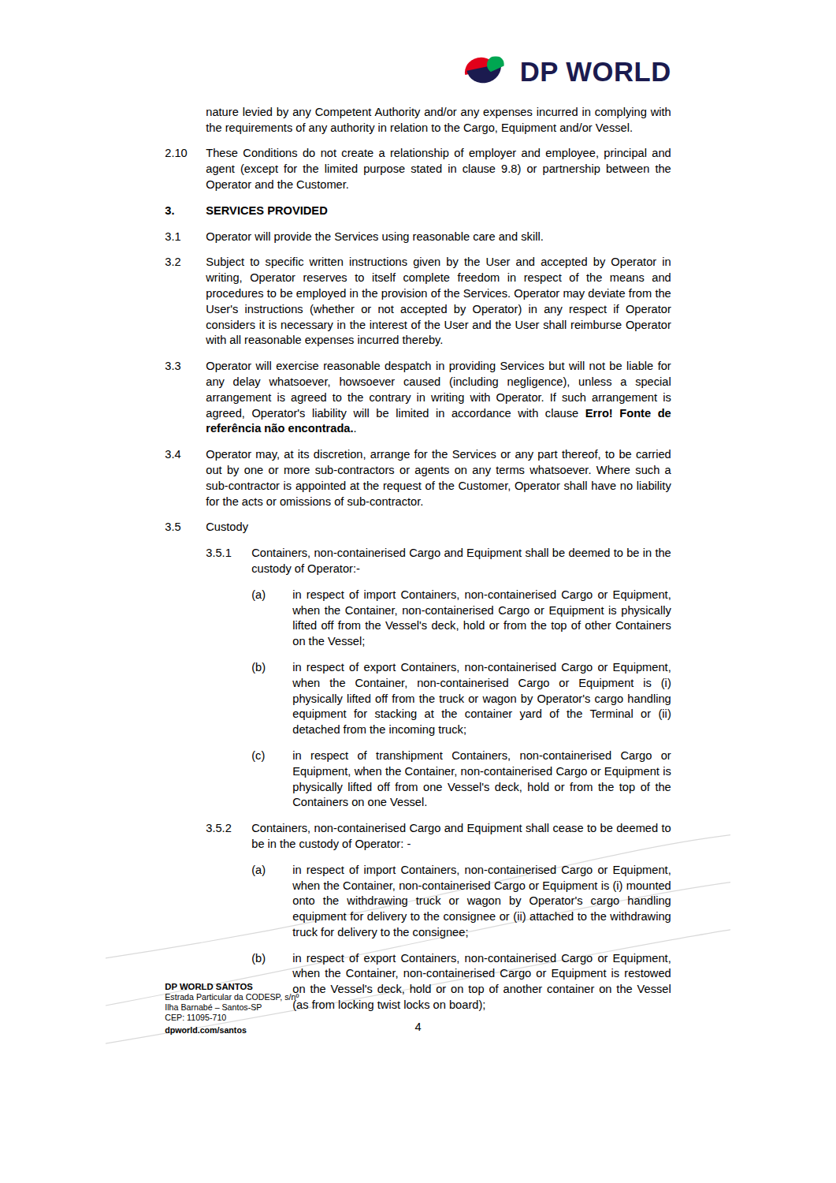DP WORLD
nature levied by any Competent Authority and/or any expenses incurred in complying with the requirements of any authority in relation to the Cargo, Equipment and/or Vessel.
2.10
These Conditions do not create a relationship of employer and employee, principal and agent (except for the limited purpose stated in clause 9.8) or partnership between the Operator and the Customer.
3.
SERVICES PROVIDED
3.1
Operator will provide the Services using reasonable care and skill.
3.2
Subject to specific written instructions given by the User and accepted by Operator in writing, Operator reserves to itself complete freedom in respect of the means and procedures to be employed in the provision of the Services. Operator may deviate from the User's instructions (whether or not accepted by Operator) in any respect if Operator considers it is necessary in the interest of the User and the User shall reimburse Operator with all reasonable expenses incurred thereby.
3.3
Operator will exercise reasonable despatch in providing Services but will not be liable for any delay whatsoever, howsoever caused (including negligence), unless a special arrangement is agreed to the contrary in writing with Operator. If such arrangement is agreed, Operator's liability will be limited in accordance with clause Erro! Fonte de referência não encontrada..
3.4
Operator may, at its discretion, arrange for the Services or any part thereof, to be carried out by one or more sub-contractors or agents on any terms whatsoever. Where such a sub-contractor is appointed at the request of the Customer, Operator shall have no liability for the acts or omissions of sub-contractor.
3.5
Custody
3.5.1
Containers, non-containerised Cargo and Equipment shall be deemed to be in the custody of Operator:-
(a)
in respect of import Containers, non-containerised Cargo or Equipment, when the Container, non-containerised Cargo or Equipment is physically lifted off from the Vessel's deck, hold or from the top of other Containers on the Vessel;
(b)
in respect of export Containers, non-containerised Cargo or Equipment, when the Container, non-containerised Cargo or Equipment is (i) physically lifted off from the truck or wagon by Operator's cargo handling equipment for stacking at the container yard of the Terminal or (ii) detached from the incoming truck;
(c)
in respect of transhipment Containers, non-containerised Cargo or Equipment, when the Container, non-containerised Cargo or Equipment is physically lifted off from one Vessel's deck, hold or from the top of the Containers on one Vessel.
3.5.2
Containers, non-containerised Cargo and Equipment shall cease to be deemed to be in the custody of Operator: -
(a)
in respect of import Containers, non-containerised Cargo or Equipment, when the Container, non-containerised Cargo or Equipment is (i) mounted onto the withdrawing truck or wagon by Operator's cargo handling equipment for delivery to the consignee or (ii) attached to the withdrawing truck for delivery to the consignee;
(b)
in respect of export Containers, non-containerised Cargo or Equipment, when the Container, non-containerised Cargo or Equipment is restowed on the Vessel's deck, hold or on top of another container on the Vessel (as from locking twist locks on board);
DP WORLD SANTOS
Estrada Particular da CODESP, s/nº
Ilha Barnabé – Santos-SP
CEP: 11095-710
dpworld.com/santos
4